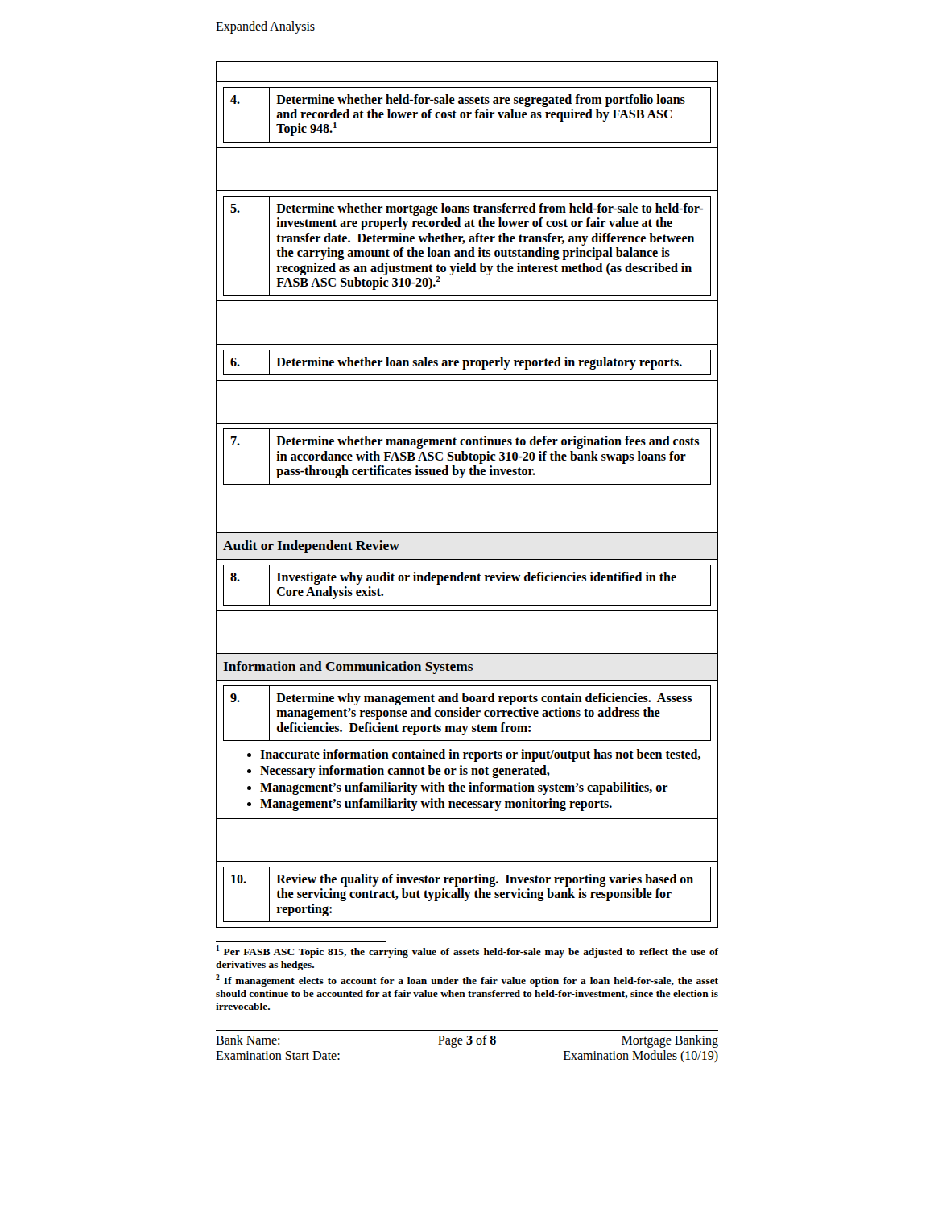Expanded Analysis
| / 4. / Determine whether held-for-sale assets are segregated from portfolio loans and recorded at the lower of cost or fair value as required by FASB ASC Topic 948. 1 / |
| / 5. / Determine whether mortgage loans transferred from held-for-sale to held-for-investment are properly recorded at the lower of cost or fair value at the transfer date. Determine whether, after the transfer, any difference between the carrying amount of the loan and its outstanding principal balance is recognized as an adjustment to yield by the interest method (as described in FASB ASC Subtopic 310-20). 2 / |
| / 6. / Determine whether loan sales are properly reported in regulatory reports. / |
| / 7. / Determine whether management continues to defer origination fees and costs in accordance with FASB ASC Subtopic 310-20 if the bank swaps loans for pass-through certificates issued by the investor. / |
| Audit or Independent Review |
| / 8. / Investigate why audit or independent review deficiencies identified in the Core Analysis exist. / |
| Information and Communication Systems |
| / 9. / Determine why management and board reports contain deficiencies. Assess management’s response and consider corrective actions to address the deficiencies. Deficient reports may stem from: / Inaccurate information contained in reports or input/output has not been tested, Necessary information cannot be or is not generated, Management’s unfamiliarity with the information system’s capabilities, or Management’s unfamiliarity with necessary monitoring reports. |
| / 10. / Review the quality of investor reporting. Investor reporting varies based on the servicing contract, but typically the servicing bank is responsible for reporting: / |
1 Per FASB ASC Topic 815, the carrying value of assets held-for-sale may be adjusted to reflect the use of derivatives as hedges.
2 If management elects to account for a loan under the fair value option for a loan held-for-sale, the asset should continue to be accounted for at fair value when transferred to held-for-investment, since the election is irrevocable.
| Bank Name: | Page 3 of 8 | Mortgage Banking |
| Examination Start Date: | | Examination Modules (10/19) |